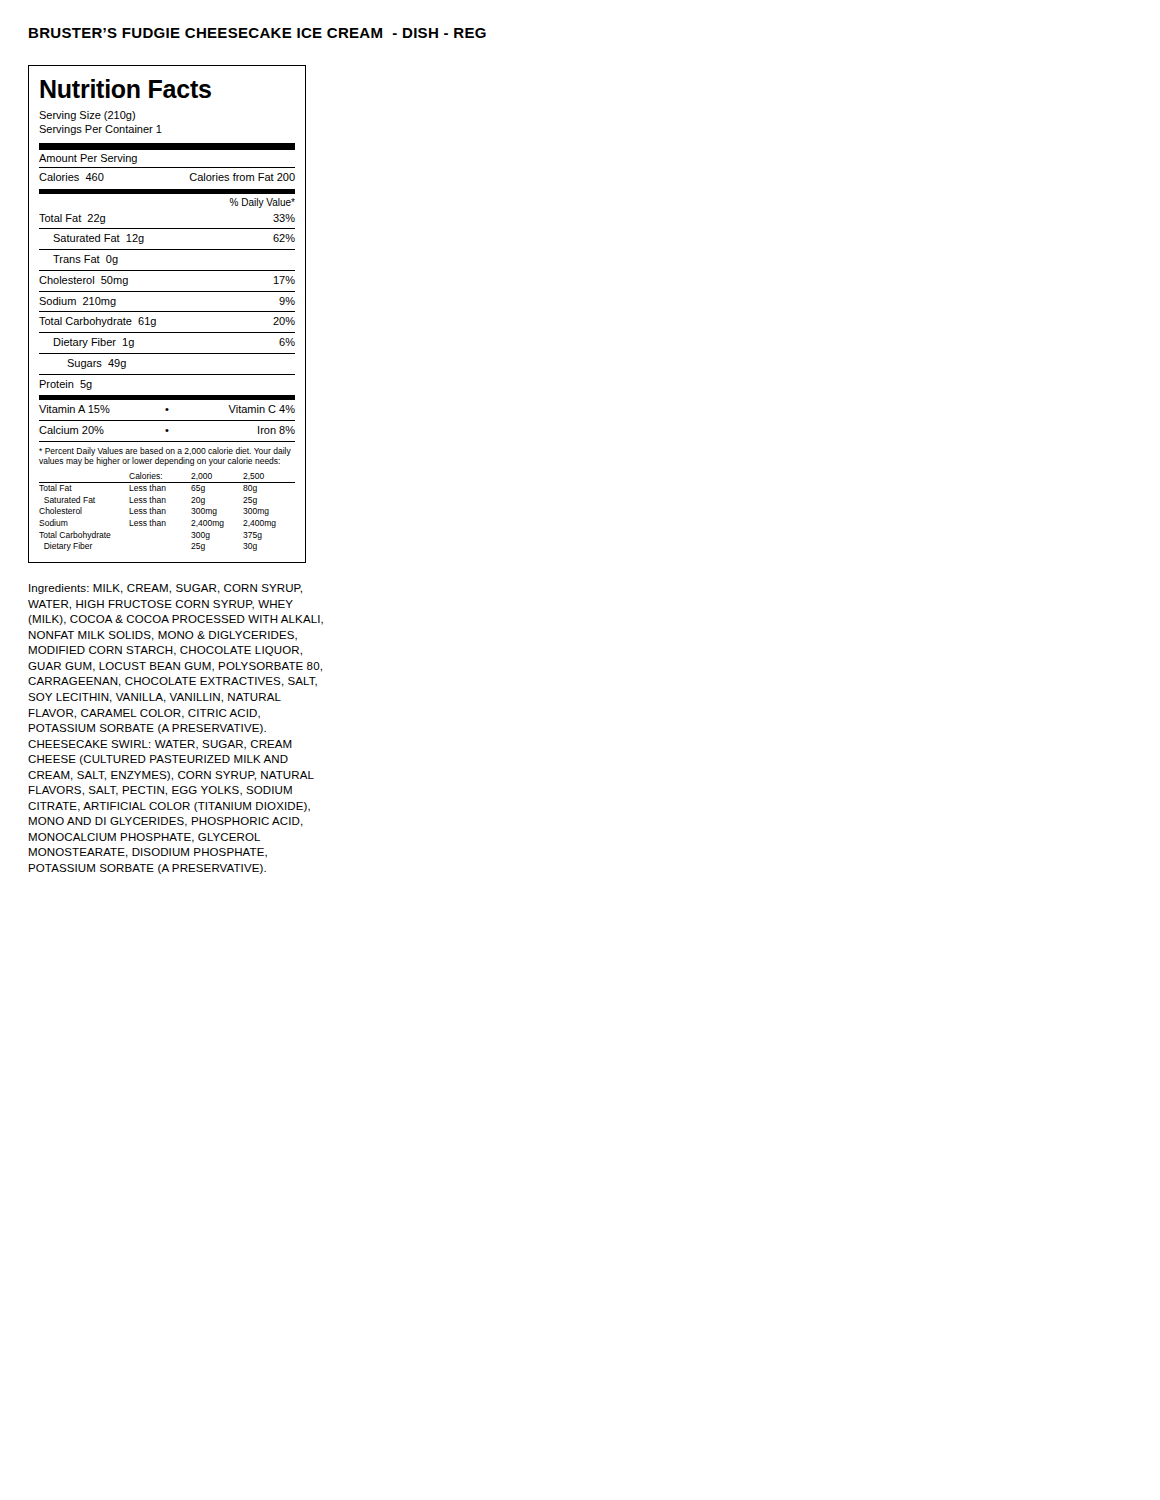BRUSTER’S FUDGIE CHEESECAKE ICE CREAM - DISH - REG
Nutrition Facts
Serving Size (210g)
Servings Per Container 1
Amount Per Serving
| Calories 460 | Calories from Fat 200 |
| % Daily Value* |
| Total Fat 22g | 33% |
| Saturated Fat 12g | 62% |
| Trans Fat 0g | |
| Cholesterol 50mg | 17% |
| Sodium 210mg | 9% |
| Total Carbohydrate 61g | 20% |
| Dietary Fiber 1g | 6% |
| Sugars 49g | |
| Protein 5g | |
| Vitamin A 15% | • | Vitamin C 4% |
| Calcium 20% | • | Iron 8% |
* Percent Daily Values are based on a 2,000 calorie diet. Your daily values may be higher or lower depending on your calorie needs:
| | Calories: | 2,000 | 2,500 |
| Total Fat | Less than | 65g | 80g |
| Saturated Fat | Less than | 20g | 25g |
| Cholesterol | Less than | 300mg | 300mg |
| Sodium | Less than | 2,400mg | 2,400mg |
| Total Carbohydrate | | 300g | 375g |
| Dietary Fiber | | 25g | 30g |
Ingredients: MILK, CREAM, SUGAR, CORN SYRUP, WATER, HIGH FRUCTOSE CORN SYRUP, WHEY (MILK), COCOA & COCOA PROCESSED WITH ALKALI, NONFAT MILK SOLIDS, MONO & DIGLYCERIDES, MODIFIED CORN STARCH, CHOCOLATE LIQUOR, GUAR GUM, LOCUST BEAN GUM, POLYSORBATE 80, CARRAGEENAN, CHOCOLATE EXTRACTIVES, SALT, SOY LECITHIN, VANILLA, VANILLIN, NATURAL FLAVOR, CARAMEL COLOR, CITRIC ACID, POTASSIUM SORBATE (A PRESERVATIVE). CHEESECAKE SWIRL: WATER, SUGAR, CREAM CHEESE (CULTURED PASTEURIZED MILK AND CREAM, SALT, ENZYMES), CORN SYRUP, NATURAL FLAVORS, SALT, PECTIN, EGG YOLKS, SODIUM CITRATE, ARTIFICIAL COLOR (TITANIUM DIOXIDE), MONO AND DI GLYCERIDES, PHOSPHORIC ACID, MONOCALCIUM PHOSPHATE, GLYCEROL MONOSTEARATE, DISODIUM PHOSPHATE, POTASSIUM SORBATE (A PRESERVATIVE).